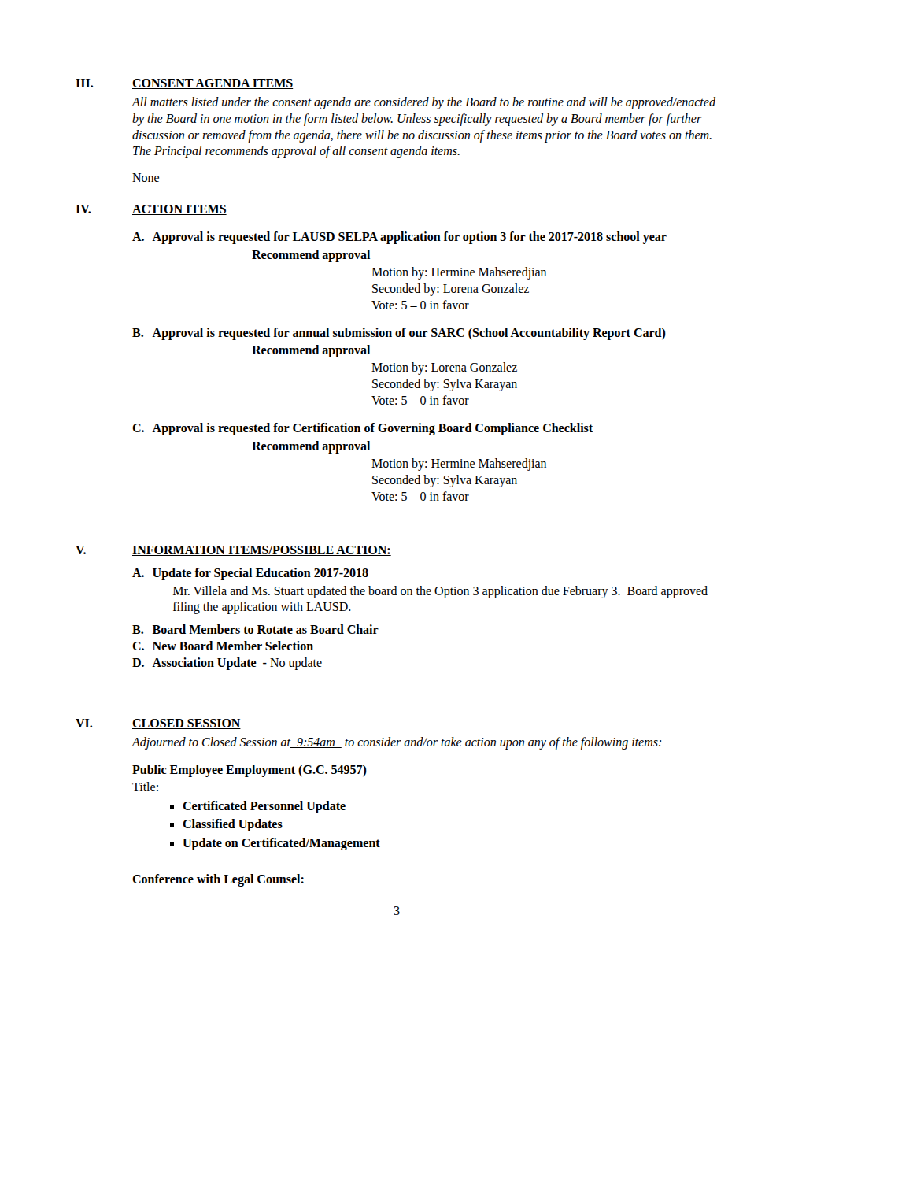III. CONSENT AGENDA ITEMS
All matters listed under the consent agenda are considered by the Board to be routine and will be approved/enacted by the Board in one motion in the form listed below. Unless specifically requested by a Board member for further discussion or removed from the agenda, there will be no discussion of these items prior to the Board votes on them. The Principal recommends approval of all consent agenda items.
None
IV. ACTION ITEMS
A. Approval is requested for LAUSD SELPA application for option 3 for the 2017-2018 school year
Recommend approval
Motion by: Hermine Mahseredjian
Seconded by: Lorena Gonzalez
Vote: 5 – 0 in favor
B. Approval is requested for annual submission of our SARC (School Accountability Report Card)
Recommend approval
Motion by: Lorena Gonzalez
Seconded by: Sylva Karayan
Vote: 5 – 0 in favor
C. Approval is requested for Certification of Governing Board Compliance Checklist
Recommend approval
Motion by: Hermine Mahseredjian
Seconded by: Sylva Karayan
Vote: 5 – 0 in favor
V. INFORMATION ITEMS/POSSIBLE ACTION:
A. Update for Special Education 2017-2018
Mr. Villela and Ms. Stuart updated the board on the Option 3 application due February 3. Board approved filing the application with LAUSD.
B. Board Members to Rotate as Board Chair
C. New Board Member Selection
D. Association Update - No update
VI. CLOSED SESSION
Adjourned to Closed Session at 9:54am to consider and/or take action upon any of the following items:
Public Employee Employment (G.C. 54957)
Title:
Certificated Personnel Update
Classified Updates
Update on Certificated/Management
Conference with Legal Counsel:
3